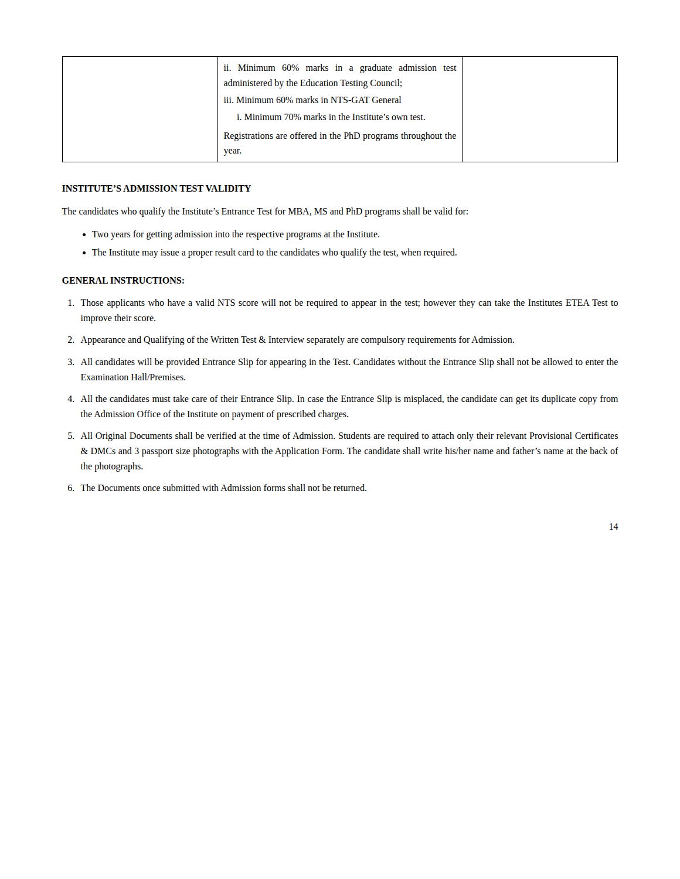| | ii. Minimum 60% marks in a graduate admission test administered by the Education Testing Council; iii. Minimum 60% marks in NTS-GAT General i. Minimum 70% marks in the Institute’s own test. Registrations are offered in the PhD programs throughout the year. | |
INSTITUTE’S ADMISSION TEST VALIDITY
The candidates who qualify the Institute’s Entrance Test for MBA, MS and PhD programs shall be valid for:
Two years for getting admission into the respective programs at the Institute.
The Institute may issue a proper result card to the candidates who qualify the test, when required.
GENERAL INSTRUCTIONS:
Those applicants who have a valid NTS score will not be required to appear in the test; however they can take the Institutes ETEA Test to improve their score.
Appearance and Qualifying of the Written Test & Interview separately are compulsory requirements for Admission.
All candidates will be provided Entrance Slip for appearing in the Test. Candidates without the Entrance Slip shall not be allowed to enter the Examination Hall/Premises.
All the candidates must take care of their Entrance Slip. In case the Entrance Slip is misplaced, the candidate can get its duplicate copy from the Admission Office of the Institute on payment of prescribed charges.
All Original Documents shall be verified at the time of Admission. Students are required to attach only their relevant Provisional Certificates & DMCs and 3 passport size photographs with the Application Form. The candidate shall write his/her name and father’s name at the back of the photographs.
The Documents once submitted with Admission forms shall not be returned.
14